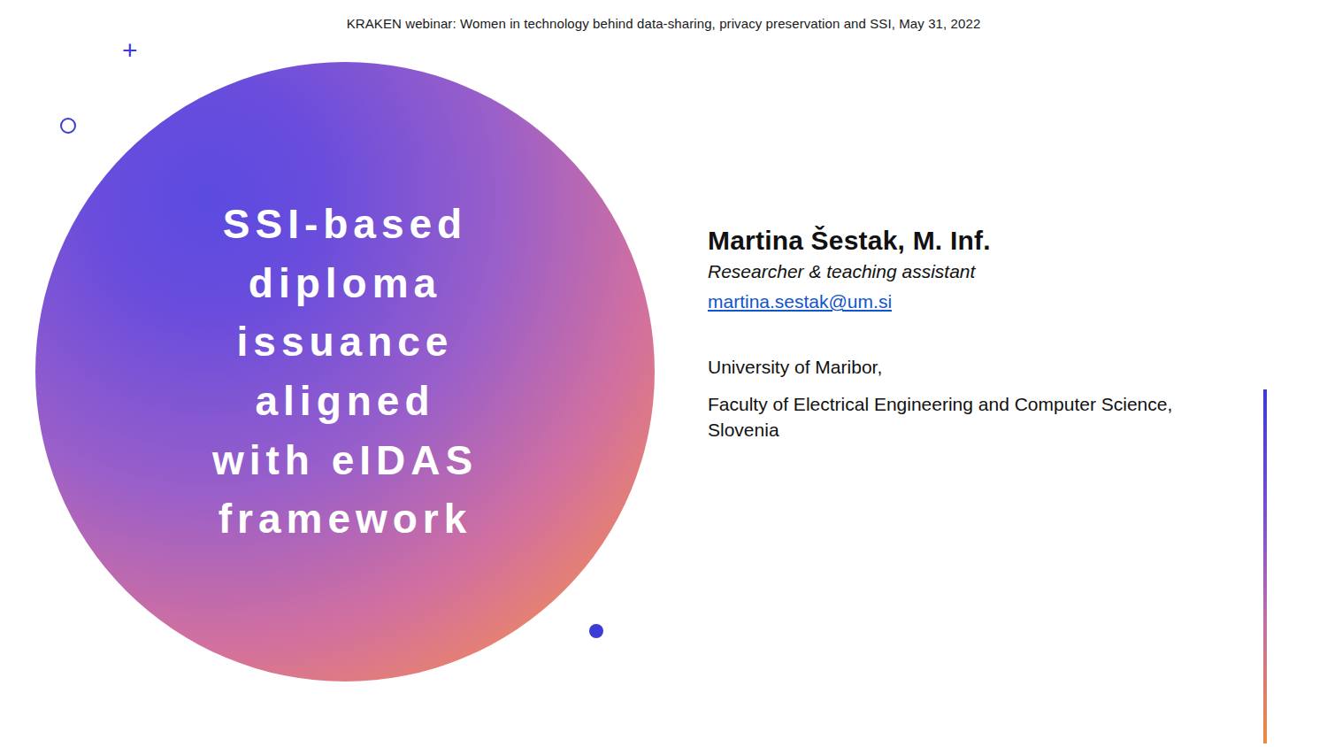KRAKEN webinar: Women in technology behind data-sharing, privacy preservation and SSI, May 31, 2022
+
SSI-based
diploma
issuance
aligned
with eIDAS
framework
Martina Šestak, M. Inf.
Researcher & teaching assistant
martina.sestak@um.si
University of Maribor,
Faculty of Electrical Engineering and Computer Science, Slovenia